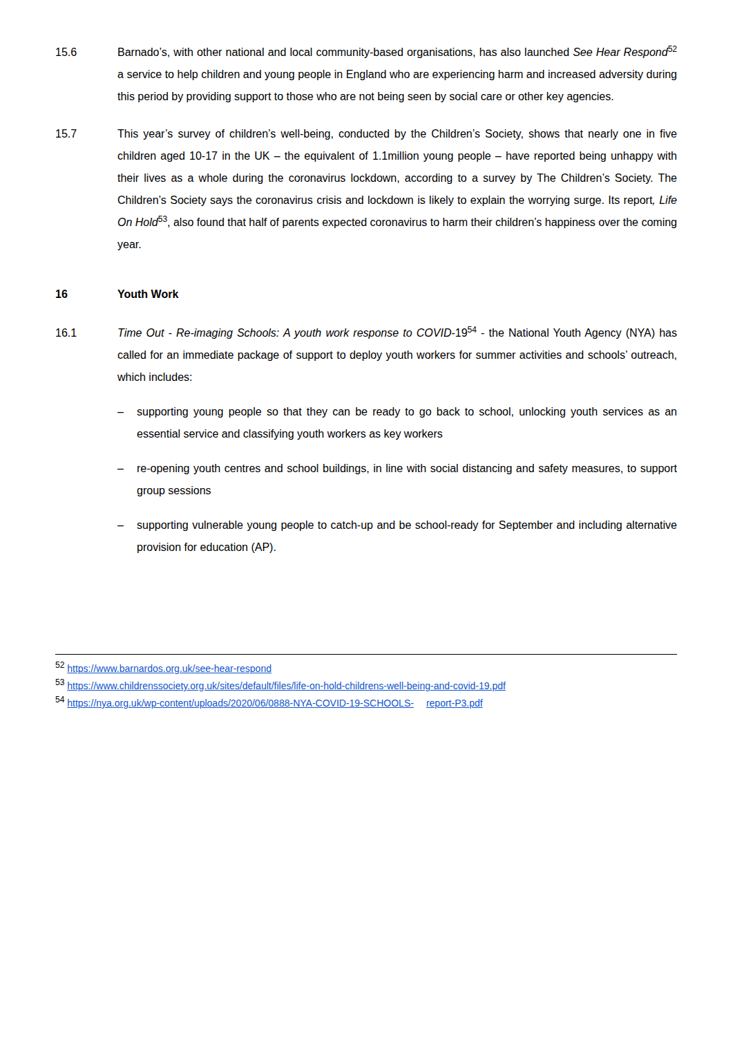15.6
Barnado’s, with other national and local community-based organisations, has also launched See Hear Respond52 a service to help children and young people in England who are experiencing harm and increased adversity during this period by providing support to those who are not being seen by social care or other key agencies.
15.7
This year’s survey of children’s well-being, conducted by the Children’s Society, shows that nearly one in five children aged 10-17 in the UK – the equivalent of 1.1million young people – have reported being unhappy with their lives as a whole during the coronavirus lockdown, according to a survey by The Children’s Society. The Children’s Society says the coronavirus crisis and lockdown is likely to explain the worrying surge. Its report, Life On Hold53, also found that half of parents expected coronavirus to harm their children’s happiness over the coming year.
16 Youth Work
16.1
Time Out - Re-imaging Schools: A youth work response to COVID-1954 - the National Youth Agency (NYA) has called for an immediate package of support to deploy youth workers for summer activities and schools’ outreach, which includes:
supporting young people so that they can be ready to go back to school, unlocking youth services as an essential service and classifying youth workers as key workers
re-opening youth centres and school buildings, in line with social distancing and safety measures, to support group sessions
supporting vulnerable young people to catch-up and be school-ready for September and including alternative provision for education (AP).
52 https://www.barnardos.org.uk/see-hear-respond
53 https://www.childrenssociety.org.uk/sites/default/files/life-on-hold-childrens-well-being-and-covid-19.pdf
54 https://nya.org.uk/wp-content/uploads/2020/06/0888-NYA-COVID-19-SCHOOLS-report-P3.pdf